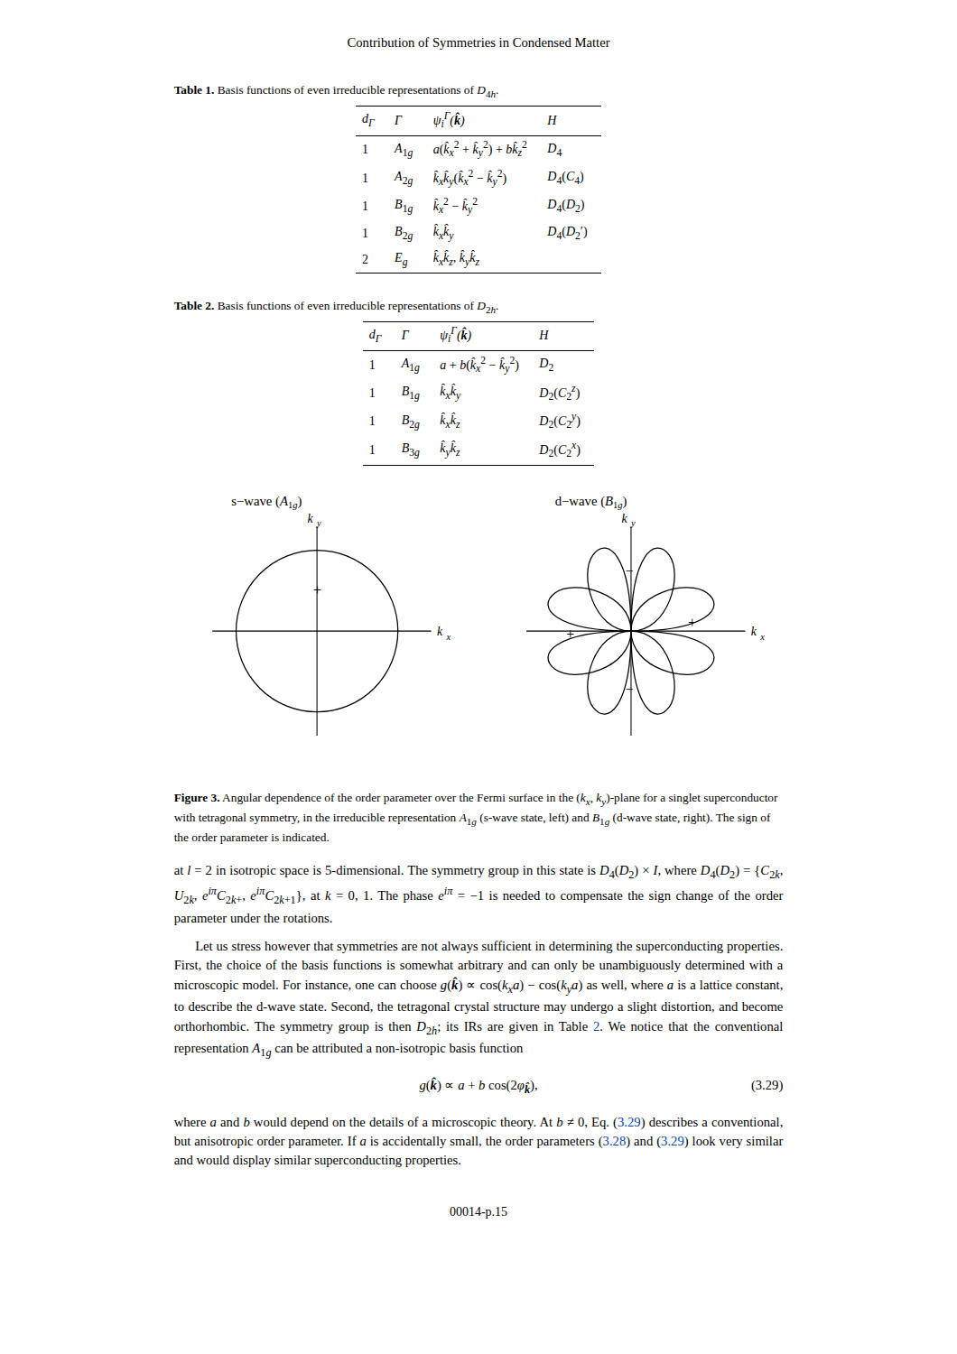Contribution of Symmetries in Condensed Matter
Table 1. Basis functions of even irreducible representations of D4h.
| d Γ | Γ | ψ i Γ ( k̂ ) | H |
| --- | --- | --- | --- |
| 1 | A 1 g | a ( k̂ x 2 + k̂ y 2 ) + b k̂ z 2 | D 4 |
| 1 | A 2 g | k̂ x k̂ y ( k̂ x 2 − k̂ y 2 ) | D 4 ( C 4 ) |
| 1 | B 1 g | k̂ x 2 − k̂ y 2 | D 4 ( D 2 ) |
| 1 | B 2 g | k̂ x k̂ y | D 4 ( D 2 ′) |
| 2 | E g | k̂ x k̂ z , k̂ y k̂ z | |
Table 2. Basis functions of even irreducible representations of D2h.
| d Γ | Γ | ψ i Γ ( k̂ ) | H |
| --- | --- | --- | --- |
| 1 | A 1 g | a + b ( k̂ x 2 − k̂ y 2 ) | D 2 |
| 1 | B 1 g | k̂ x k̂ y | D 2 ( C 2 z ) |
| 1 | B 2 g | k̂ x k̂ z | D 2 ( C 2 y ) |
| 1 | B 3 g | k̂ y k̂ z | D 2 ( C 2 x ) |
s−wave (A1g) ky kx + d−wave (B1g) ky kx + + − −
Figure 3. Angular dependence of the order parameter over the Fermi surface in the (kx, ky)-plane for a singlet superconductor with tetragonal symmetry, in the irreducible representation A1g (s-wave state, left) and B1g (d-wave state, right). The sign of the order parameter is indicated.
at l = 2 in isotropic space is 5-dimensional. The symmetry group in this state is D4(D2) × I, where D4(D2) = {C2k, U2k, eiπC2k+, eiπC2k+1}, at k = 0, 1. The phase eiπ = −1 is needed to compensate the sign change of the order parameter under the rotations.
Let us stress however that symmetries are not always sufficient in determining the superconducting properties. First, the choice of the basis functions is somewhat arbitrary and can only be unambiguously determined with a microscopic model. For instance, one can choose g(k̂) ∝ cos(kxa) − cos(kya) as well, where a is a lattice constant, to describe the d-wave state. Second, the tetragonal crystal structure may undergo a slight distortion, and become orthorhombic. The symmetry group is then D2h; its IRs are given in Table 2. We notice that the conventional representation A1g can be attributed a non-isotropic basis function
g(k̂) ∝ a + b cos(2φk̂), (3.29)
where a and b would depend on the details of a microscopic theory. At b ≠ 0, Eq. (3.29) describes a conventional, but anisotropic order parameter. If a is accidentally small, the order parameters (3.28) and (3.29) look very similar and would display similar superconducting properties.
00014-p.15